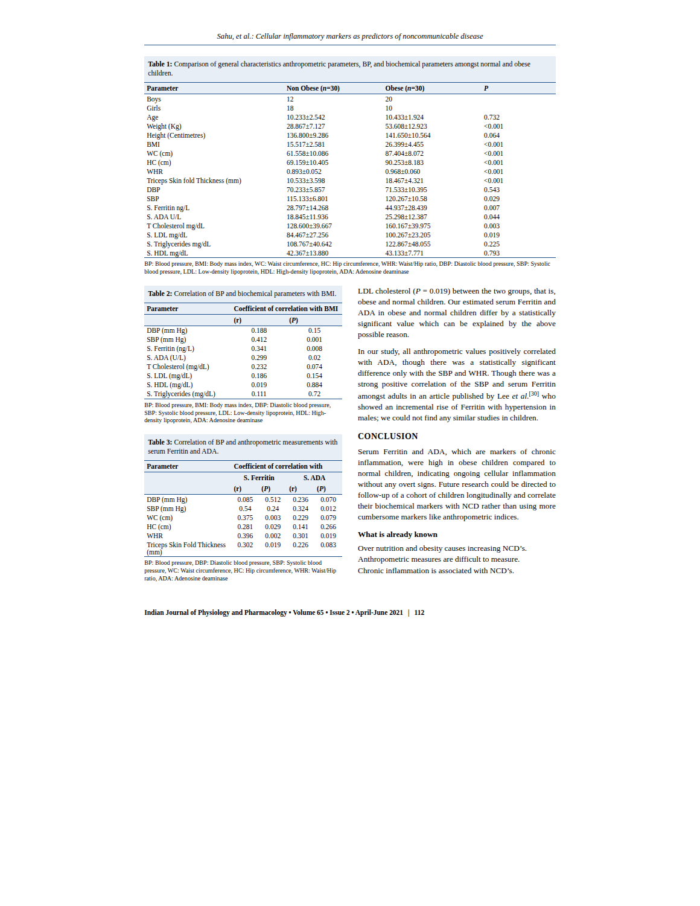Sahu, et al.: Cellular inflammatory markers as predictors of noncommunicable disease
Table 1: Comparison of general characteristics anthropometric parameters, BP, and biochemical parameters amongst normal and obese children.
| Parameter | Non Obese ( n =30) | Obese ( n =30) | P |
| --- | --- | --- | --- |
| Boys | 12 | 20 | |
| Girls | 18 | 10 | |
| Age | 10.233±2.542 | 10.433±1.924 | 0.732 |
| Weight (Kg) | 28.867±7.127 | 53.608±12.923 | <0.001 |
| Height (Centimetres) | 136.800±9.286 | 141.650±10.564 | 0.064 |
| BMI | 15.517±2.581 | 26.399±4.455 | <0.001 |
| WC (cm) | 61.558±10.086 | 87.404±8.072 | <0.001 |
| HC (cm) | 69.159±10.405 | 90.253±8.183 | <0.001 |
| WHR | 0.893±0.052 | 0.968±0.060 | <0.001 |
| Triceps Skin fold Thickness (mm) | 10.533±3.598 | 18.467±4.321 | <0.001 |
| DBP | 70.233±5.857 | 71.533±10.395 | 0.543 |
| SBP | 115.133±6.801 | 120.267±10.58 | 0.029 |
| S. Ferritin ng/L | 28.797±14.268 | 44.937±28.439 | 0.007 |
| S. ADA U/L | 18.845±11.936 | 25.298±12.387 | 0.044 |
| T Cholesterol mg/dL | 128.600±39.667 | 160.167±39.975 | 0.003 |
| S. LDL mg/dL | 84.467±27.256 | 100.267±23.205 | 0.019 |
| S. Triglycerides mg/dL | 108.767±40.642 | 122.867±48.055 | 0.225 |
| S. HDL mg/dL | 42.367±13.880 | 43.133±7.771 | 0.793 |
BP: Blood pressure, BMI: Body mass index, WC: Waist circumference, HC: Hip circumference, WHR: Waist/Hip ratio, DBP: Diastolic blood pressure, SBP: Systolic blood pressure, LDL: Low-density lipoprotein, HDL: High-density lipoprotein, ADA: Adenosine deaminase
Table 2: Correlation of BP and biochemical parameters with BMI.
| Parameter | Coefficient of correlation with BMI |
| --- | --- |
| | (r) | ( P ) |
| DBP (mm Hg) | 0.188 | 0.15 |
| SBP (mm Hg) | 0.412 | 0.001 |
| S. Ferritin (ng/L) | 0.341 | 0.008 |
| S. ADA (U/L) | 0.299 | 0.02 |
| T Cholesterol (mg/dL) | 0.232 | 0.074 |
| S. LDL (mg/dL) | 0.186 | 0.154 |
| S. HDL (mg/dL) | 0.019 | 0.884 |
| S. Triglycerides (mg/dL) | 0.111 | 0.72 |
BP: Blood pressure, BMI: Body mass index, DBP: Diastolic blood pressure, SBP: Systolic blood pressure, LDL: Low-density lipoprotein, HDL: High-density lipoprotein, ADA: Adenosine deaminase
Table 3: Correlation of BP and anthropometric measurements with serum Ferritin and ADA.
| Parameter | Coefficient of correlation with |
| --- | --- |
| | S. Ferritin | S. ADA |
| | (r) | ( P ) | (r) | ( P ) |
| DBP (mm Hg) | 0.085 | 0.512 | 0.236 | 0.070 |
| SBP (mm Hg) | 0.54 | 0.24 | 0.324 | 0.012 |
| WC (cm) | 0.375 | 0.003 | 0.229 | 0.079 |
| HC (cm) | 0.281 | 0.029 | 0.141 | 0.266 |
| WHR | 0.396 | 0.002 | 0.301 | 0.019 |
| Triceps Skin Fold Thickness (mm) | 0.302 | 0.019 | 0.226 | 0.083 |
BP: Blood pressure, DBP: Diastolic blood pressure, SBP: Systolic blood pressure, WC: Waist circumference, HC: Hip circumference, WHR: Waist/Hip ratio, ADA: Adenosine deaminase
LDL cholesterol (P = 0.019) between the two groups, that is, obese and normal children. Our estimated serum Ferritin and ADA in obese and normal children differ by a statistically significant value which can be explained by the above possible reason.
In our study, all anthropometric values positively correlated with ADA, though there was a statistically significant difference only with the SBP and WHR. Though there was a strong positive correlation of the SBP and serum Ferritin amongst adults in an article published by Lee et al.[30] who showed an incremental rise of Ferritin with hypertension in males; we could not find any similar studies in children.
CONCLUSION
Serum Ferritin and ADA, which are markers of chronic inflammation, were high in obese children compared to normal children, indicating ongoing cellular inflammation without any overt signs. Future research could be directed to follow-up of a cohort of children longitudinally and correlate their biochemical markers with NCD rather than using more cumbersome markers like anthropometric indices.
What is already known
Over nutrition and obesity causes increasing NCD’s.
Anthropometric measures are difficult to measure.
Chronic inflammation is associated with NCD’s.
Indian Journal of Physiology and Pharmacology • Volume 65 • Issue 2 • April-June 2021 | 112 112